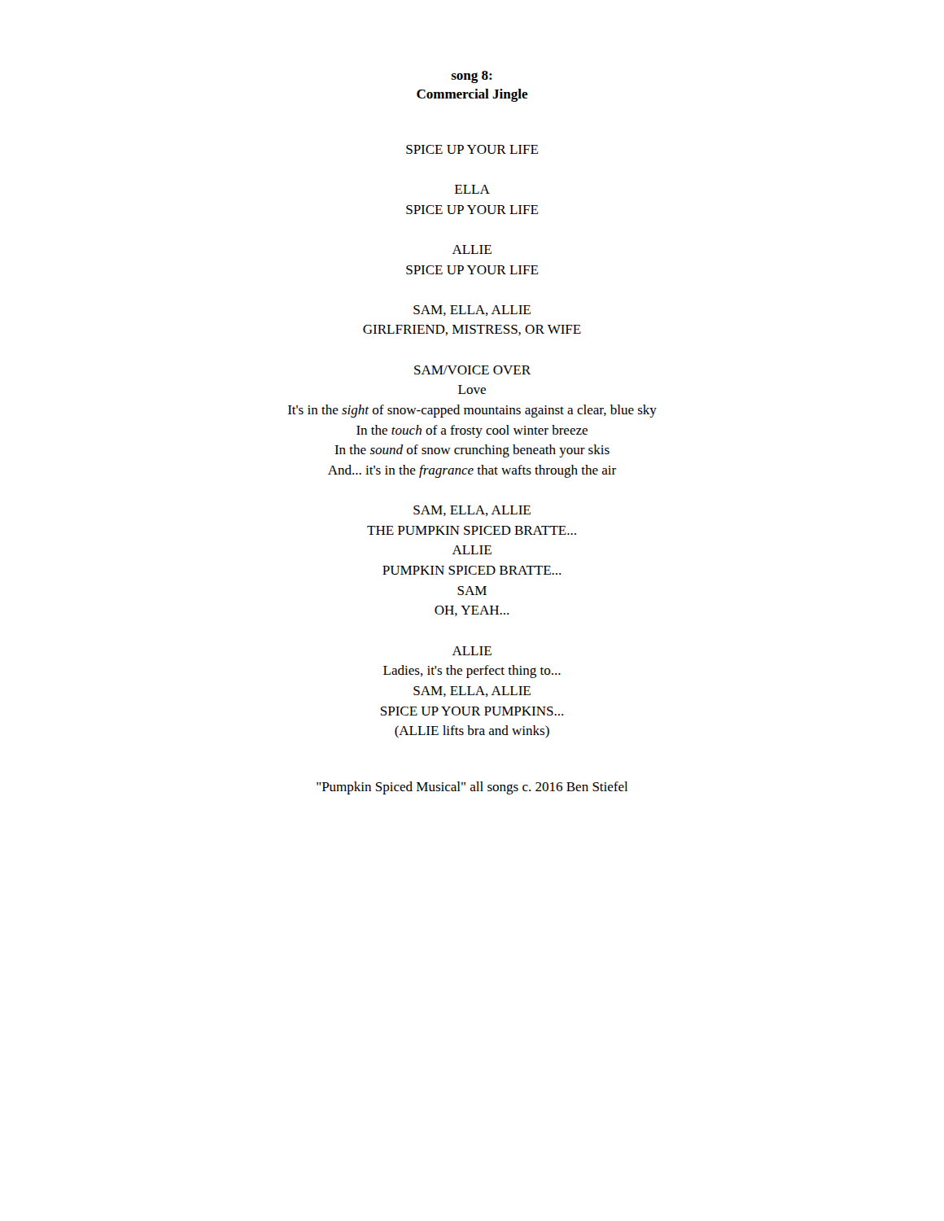song 8:
Commercial Jingle
SPICE UP YOUR LIFE
ELLA
SPICE UP YOUR LIFE
ALLIE
SPICE UP YOUR LIFE
SAM, ELLA, ALLIE
GIRLFRIEND, MISTRESS, OR WIFE
SAM/VOICE OVER
Love
It's in the sight of snow-capped mountains against a clear, blue sky
In the touch of a frosty cool winter breeze
In the sound of snow crunching beneath your skis
And... it's in the fragrance that wafts through the air
SAM, ELLA, ALLIE
THE PUMPKIN SPICED BRATTE...
ALLIE
PUMPKIN SPICED BRATTE...
SAM
OH, YEAH...
ALLIE
Ladies, it's the perfect thing to...
SAM, ELLA, ALLIE
SPICE UP YOUR PUMPKINS...
(ALLIE lifts bra and winks)
"Pumpkin Spiced Musical" all songs c. 2016 Ben Stiefel